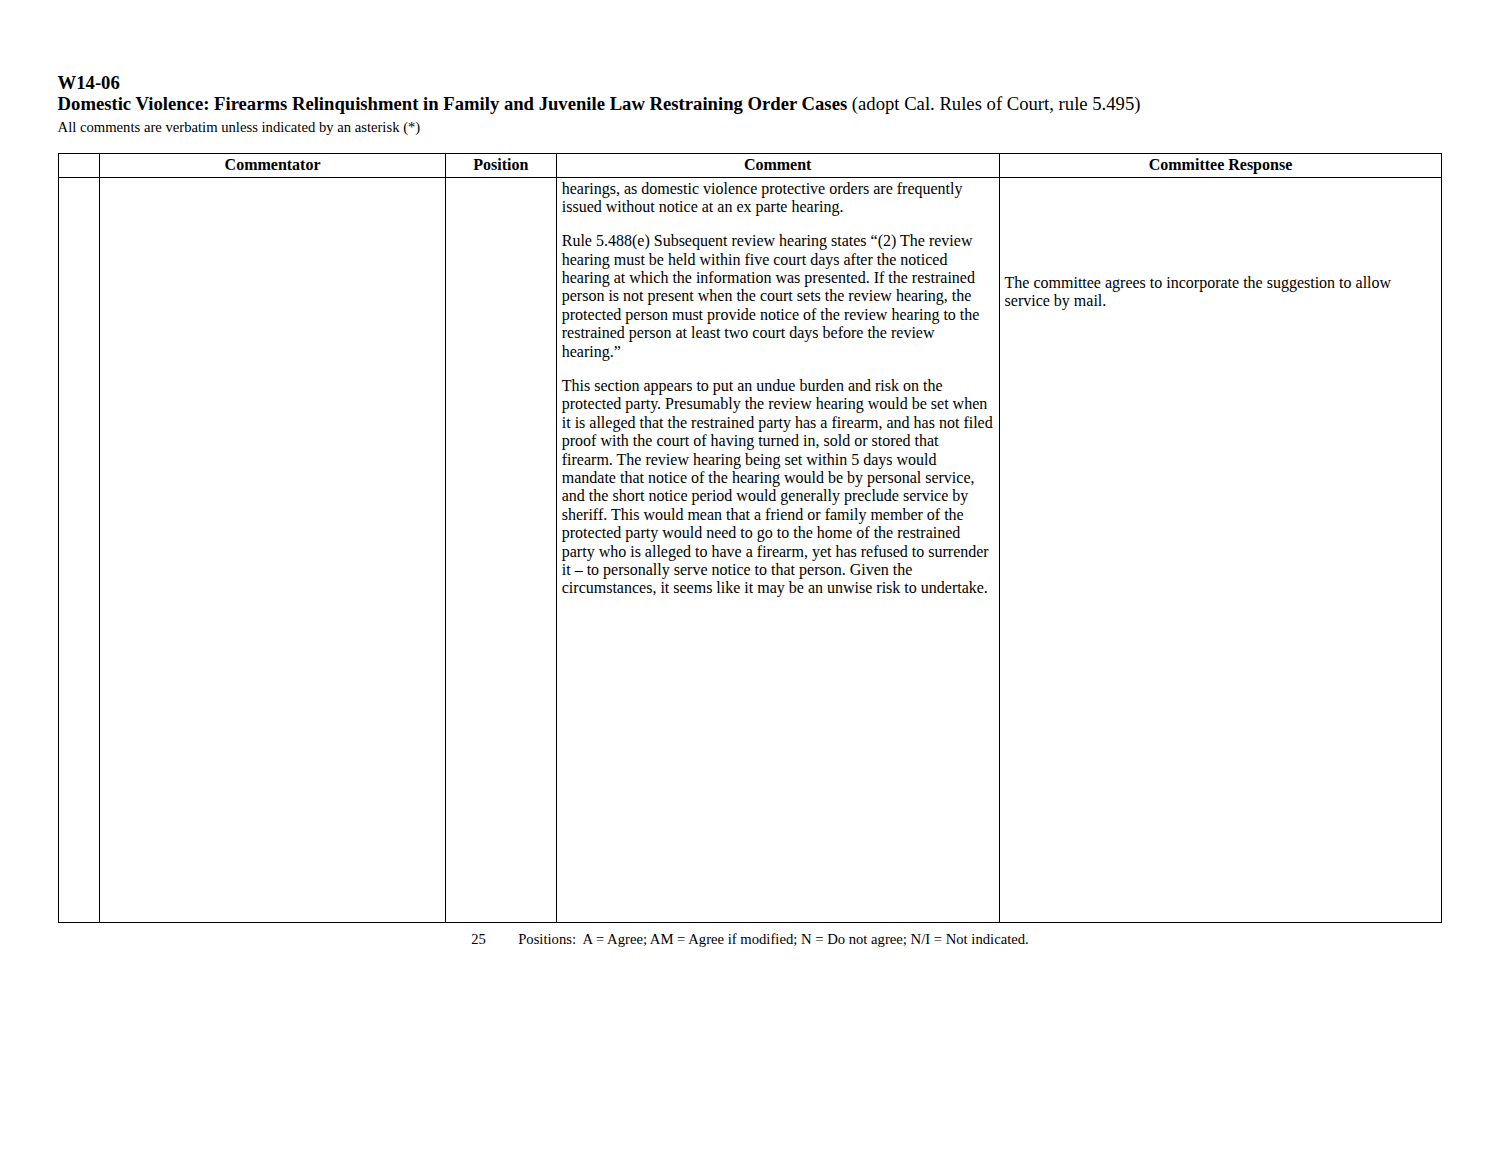W14-06
Domestic Violence: Firearms Relinquishment in Family and Juvenile Law Restraining Order Cases (adopt Cal. Rules of Court, rule 5.495)
All comments are verbatim unless indicated by an asterisk (*)
| | Commentator | Position | Comment | Committee Response |
| --- | --- | --- | --- | --- |
| | | | hearings, as domestic violence protective orders are frequently issued without notice at an ex parte hearing. Rule 5.488(e) Subsequent review hearing states “(2) The review hearing must be held within five court days after the noticed hearing at which the information was presented. If the restrained person is not present when the court sets the review hearing, the protected person must provide notice of the review hearing to the restrained person at least two court days before the review hearing.” This section appears to put an undue burden and risk on the protected party. Presumably the review hearing would be set when it is alleged that the restrained party has a firearm, and has not filed proof with the court of having turned in, sold or stored that firearm. The review hearing being set within 5 days would mandate that notice of the hearing would be by personal service, and the short notice period would generally preclude service by sheriff. This would mean that a friend or family member of the protected party would need to go to the home of the restrained party who is alleged to have a firearm, yet has refused to surrender it – to personally serve notice to that person. Given the circumstances, it seems like it may be an unwise risk to undertake. | The committee agrees to incorporate the suggestion to allow service by mail. |
25 Positions: A = Agree; AM = Agree if modified; N = Do not agree; N/I = Not indicated.